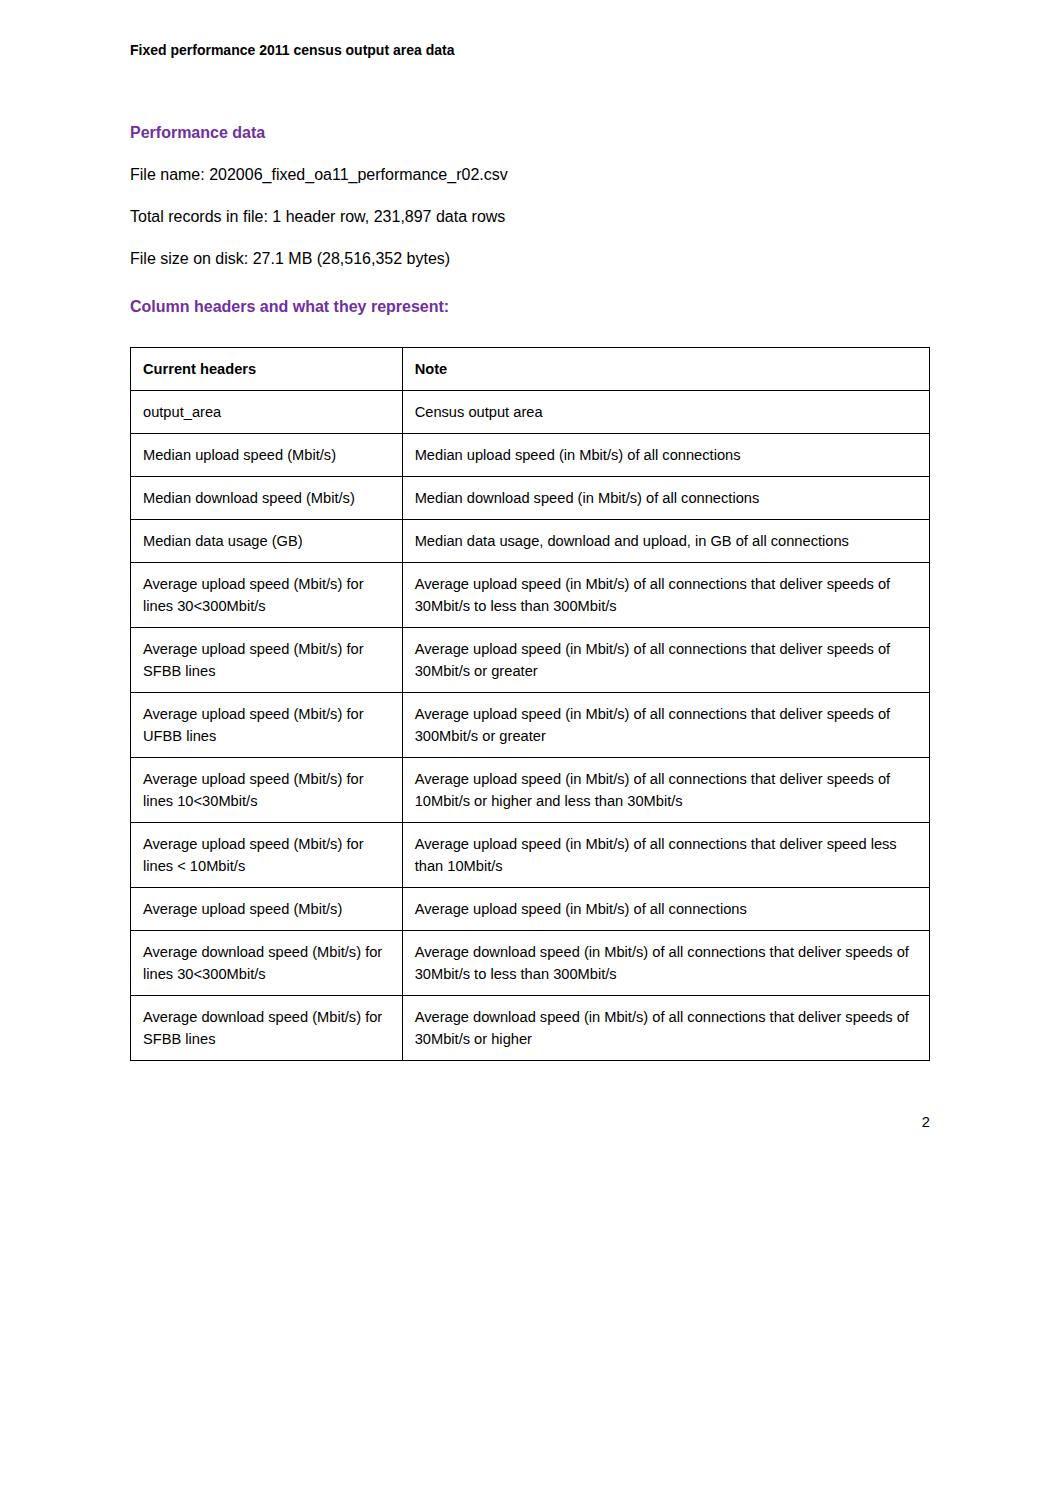Fixed performance 2011 census output area data
Performance data
File name: 202006_fixed_oa11_performance_r02.csv
Total records in file: 1 header row, 231,897 data rows
File size on disk: 27.1 MB (28,516,352 bytes)
Column headers and what they represent:
| Current headers | Note |
| --- | --- |
| output_area | Census output area |
| Median upload speed (Mbit/s) | Median upload speed (in Mbit/s) of all connections |
| Median download speed (Mbit/s) | Median download speed (in Mbit/s) of all connections |
| Median data usage (GB) | Median data usage, download and upload, in GB of all connections |
| Average upload speed (Mbit/s) for lines 30<300Mbit/s | Average upload speed (in Mbit/s) of all connections that deliver speeds of 30Mbit/s to less than 300Mbit/s |
| Average upload speed (Mbit/s) for SFBB lines | Average upload speed (in Mbit/s) of all connections that deliver speeds of 30Mbit/s or greater |
| Average upload speed (Mbit/s) for UFBB lines | Average upload speed (in Mbit/s) of all connections that deliver speeds of 300Mbit/s or greater |
| Average upload speed (Mbit/s) for lines 10<30Mbit/s | Average upload speed (in Mbit/s) of all connections that deliver speeds of 10Mbit/s or higher and less than 30Mbit/s |
| Average upload speed (Mbit/s) for lines < 10Mbit/s | Average upload speed (in Mbit/s) of all connections that deliver speed less than 10Mbit/s |
| Average upload speed (Mbit/s) | Average upload speed (in Mbit/s) of all connections |
| Average download speed (Mbit/s) for lines 30<300Mbit/s | Average download speed (in Mbit/s) of all connections that deliver speeds of 30Mbit/s to less than 300Mbit/s |
| Average download speed (Mbit/s) for SFBB lines | Average download speed (in Mbit/s) of all connections that deliver speeds of 30Mbit/s or higher |
2